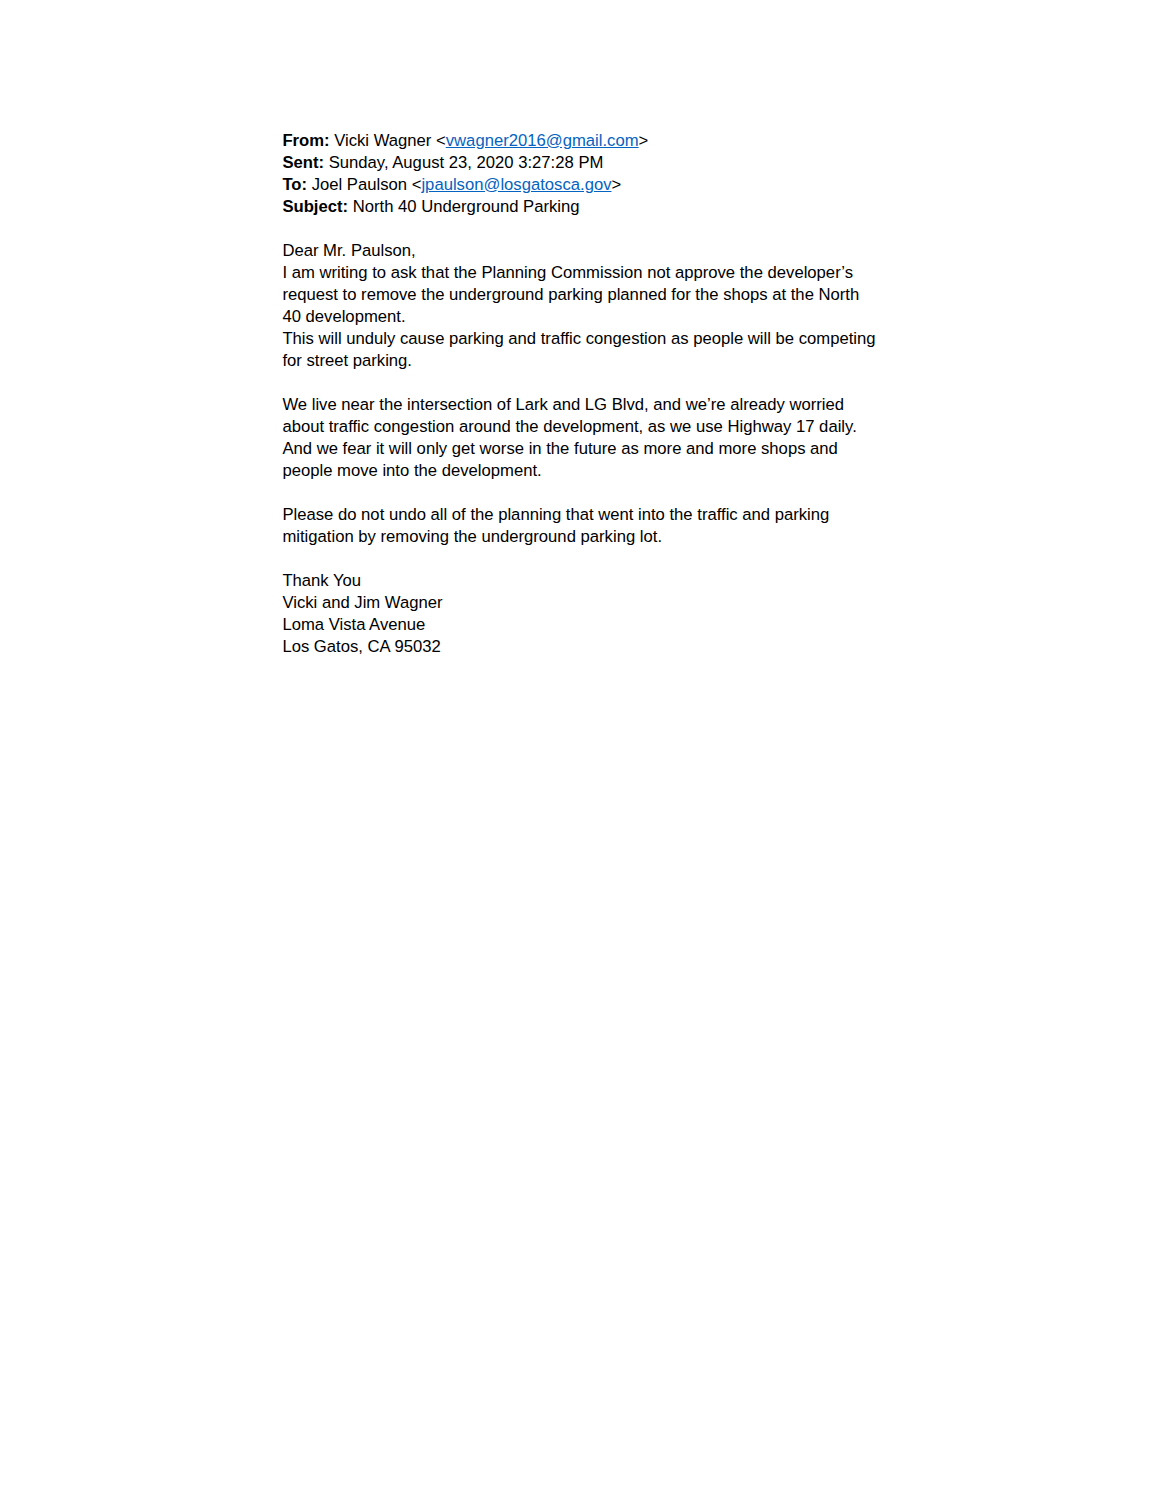From: Vicki Wagner <vwagner2016@gmail.com>
Sent: Sunday, August 23, 2020 3:27:28 PM
To: Joel Paulson <jpaulson@losgatosca.gov>
Subject: North 40 Underground Parking
Dear Mr. Paulson,
I am writing to ask that the Planning Commission not approve the developer’s request to remove the underground parking planned for the shops at the North 40 development.
This will unduly cause parking and traffic congestion as people will be competing for street parking.
We live near the intersection of Lark and LG Blvd, and we’re already worried about traffic congestion around the development, as we use Highway 17 daily.
And we fear it will only get worse in the future as more and more shops and people move into the development.
Please do not undo all of the planning that went into the traffic and parking mitigation by removing the underground parking lot.
Thank You
Vicki and Jim Wagner
Loma Vista Avenue
Los Gatos, CA 95032